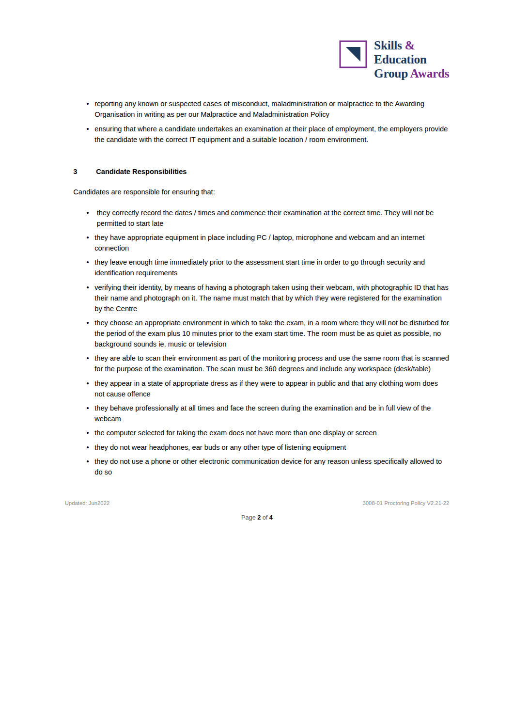Skills &
Education
Group Awards
reporting any known or suspected cases of misconduct, maladministration or malpractice to the Awarding Organisation in writing as per our Malpractice and Maladministration Policy
ensuring that where a candidate undertakes an examination at their place of employment, the employers provide the candidate with the correct IT equipment and a suitable location / room environment.
3 Candidate Responsibilities
Candidates are responsible for ensuring that:
they correctly record the dates / times and commence their examination at the correct time. They will not be permitted to start late
they have appropriate equipment in place including PC / laptop, microphone and webcam and an internet connection
they leave enough time immediately prior to the assessment start time in order to go through security and identification requirements
verifying their identity, by means of having a photograph taken using their webcam, with photographic ID that has their name and photograph on it. The name must match that by which they were registered for the examination by the Centre
they choose an appropriate environment in which to take the exam, in a room where they will not be disturbed for the period of the exam plus 10 minutes prior to the exam start time. The room must be as quiet as possible, no background sounds ie. music or television
they are able to scan their environment as part of the monitoring process and use the same room that is scanned for the purpose of the examination. The scan must be 360 degrees and include any workspace (desk/table)
they appear in a state of appropriate dress as if they were to appear in public and that any clothing worn does not cause offence
they behave professionally at all times and face the screen during the examination and be in full view of the webcam
the computer selected for taking the exam does not have more than one display or screen
they do not wear headphones, ear buds or any other type of listening equipment
they do not use a phone or other electronic communication device for any reason unless specifically allowed to do so
Updated: Jun2022 3008-01 Proctoring Policy V2.21-22
Page 2 of 4